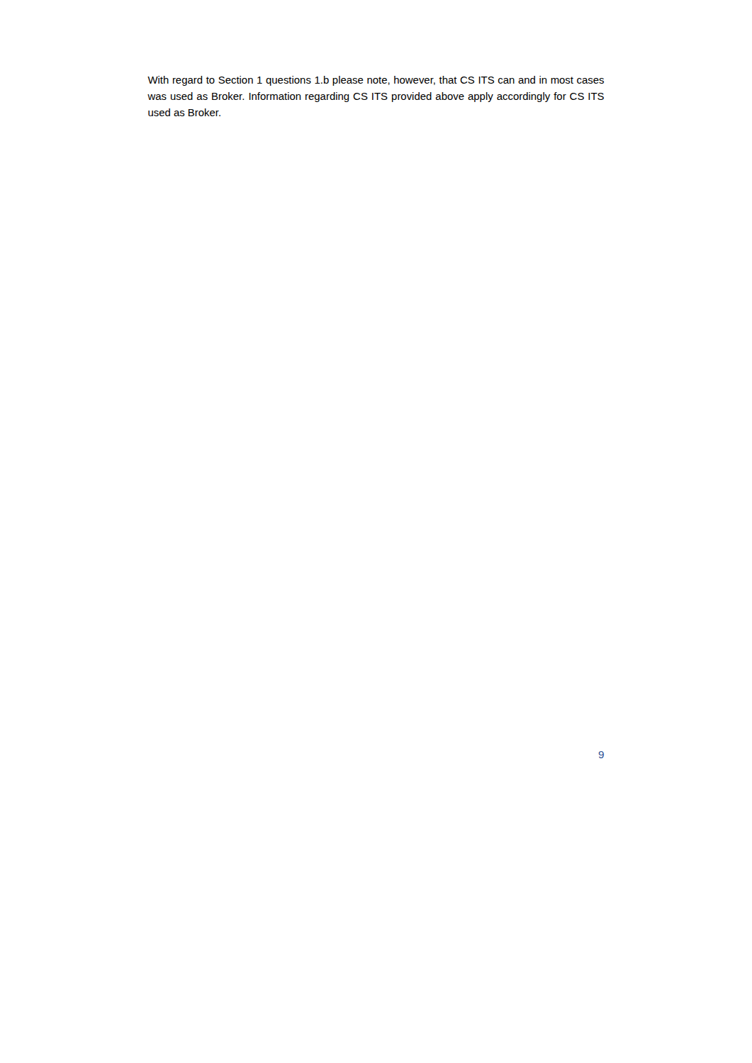With regard to Section 1 questions 1.b please note, however, that CS ITS can and in most cases was used as Broker. Information regarding CS ITS provided above apply accordingly for CS ITS used as Broker.
9